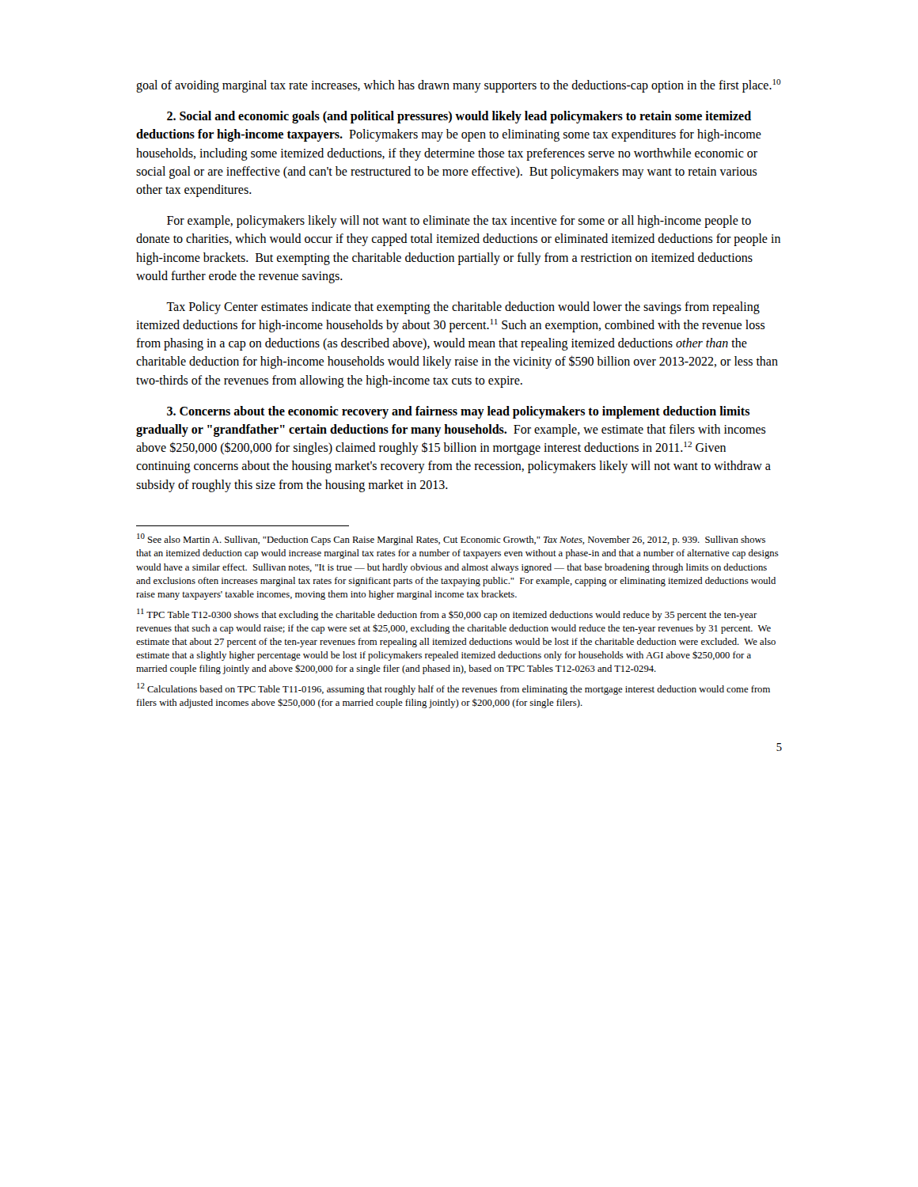goal of avoiding marginal tax rate increases, which has drawn many supporters to the deductions-cap option in the first place.10
2. Social and economic goals (and political pressures) would likely lead policymakers to retain some itemized deductions for high-income taxpayers. Policymakers may be open to eliminating some tax expenditures for high-income households, including some itemized deductions, if they determine those tax preferences serve no worthwhile economic or social goal or are ineffective (and can't be restructured to be more effective). But policymakers may want to retain various other tax expenditures.
For example, policymakers likely will not want to eliminate the tax incentive for some or all high-income people to donate to charities, which would occur if they capped total itemized deductions or eliminated itemized deductions for people in high-income brackets. But exempting the charitable deduction partially or fully from a restriction on itemized deductions would further erode the revenue savings.
Tax Policy Center estimates indicate that exempting the charitable deduction would lower the savings from repealing itemized deductions for high-income households by about 30 percent.11 Such an exemption, combined with the revenue loss from phasing in a cap on deductions (as described above), would mean that repealing itemized deductions other than the charitable deduction for high-income households would likely raise in the vicinity of $590 billion over 2013-2022, or less than two-thirds of the revenues from allowing the high-income tax cuts to expire.
3. Concerns about the economic recovery and fairness may lead policymakers to implement deduction limits gradually or "grandfather" certain deductions for many households. For example, we estimate that filers with incomes above $250,000 ($200,000 for singles) claimed roughly $15 billion in mortgage interest deductions in 2011.12 Given continuing concerns about the housing market's recovery from the recession, policymakers likely will not want to withdraw a subsidy of roughly this size from the housing market in 2013.
10 See also Martin A. Sullivan, "Deduction Caps Can Raise Marginal Rates, Cut Economic Growth," Tax Notes, November 26, 2012, p. 939. Sullivan shows that an itemized deduction cap would increase marginal tax rates for a number of taxpayers even without a phase-in and that a number of alternative cap designs would have a similar effect. Sullivan notes, "It is true — but hardly obvious and almost always ignored — that base broadening through limits on deductions and exclusions often increases marginal tax rates for significant parts of the taxpaying public." For example, capping or eliminating itemized deductions would raise many taxpayers' taxable incomes, moving them into higher marginal income tax brackets.
11 TPC Table T12-0300 shows that excluding the charitable deduction from a $50,000 cap on itemized deductions would reduce by 35 percent the ten-year revenues that such a cap would raise; if the cap were set at $25,000, excluding the charitable deduction would reduce the ten-year revenues by 31 percent. We estimate that about 27 percent of the ten-year revenues from repealing all itemized deductions would be lost if the charitable deduction were excluded. We also estimate that a slightly higher percentage would be lost if policymakers repealed itemized deductions only for households with AGI above $250,000 for a married couple filing jointly and above $200,000 for a single filer (and phased in), based on TPC Tables T12-0263 and T12-0294.
12 Calculations based on TPC Table T11-0196, assuming that roughly half of the revenues from eliminating the mortgage interest deduction would come from filers with adjusted incomes above $250,000 (for a married couple filing jointly) or $200,000 (for single filers).
5